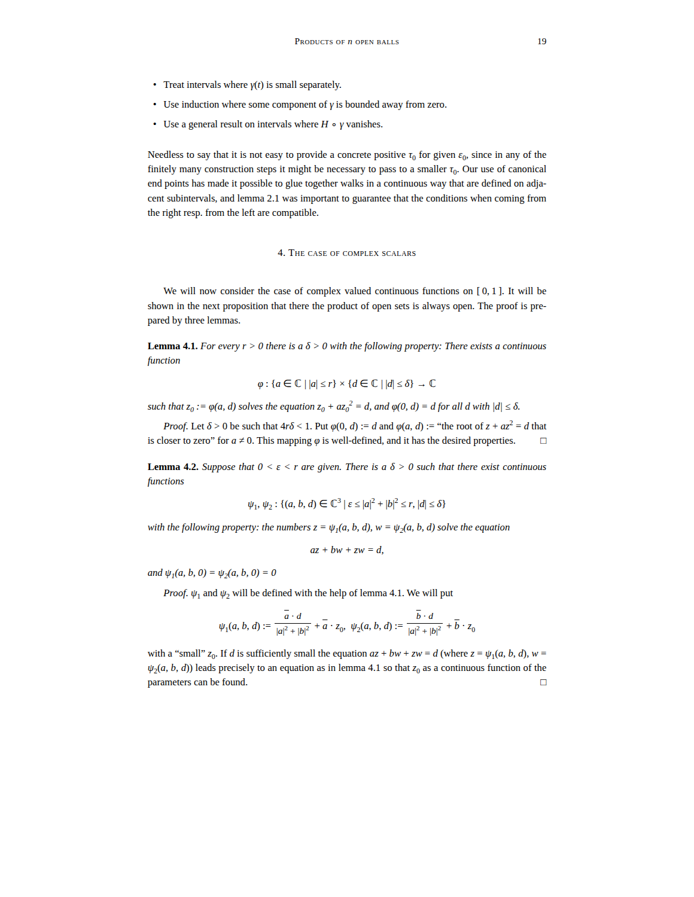Products of n open balls 19
Treat intervals where γ(t) is small separately.
Use induction where some component of γ is bounded away from zero.
Use a general result on intervals where H ∘ γ vanishes.
Needless to say that it is not easy to provide a concrete positive τ0 for given ε0, since in any of the finitely many construction steps it might be necessary to pass to a smaller τ0. Our use of canonical end points has made it possible to glue together walks in a continuous way that are defined on adjacent subintervals, and lemma 2.1 was important to guarantee that the conditions when coming from the right resp. from the left are compatible.
4. The case of complex scalars
We will now consider the case of complex valued continuous functions on [ 0, 1 ]. It will be shown in the next proposition that there the product of open sets is always open. The proof is prepared by three lemmas.
Lemma 4.1. For every r > 0 there is a δ > 0 with the following property: There exists a continuous function
φ : {a ∈ ℂ | |a| ≤ r} × {d ∈ ℂ | |d| ≤ δ} → ℂ
such that z0 := φ(a, d) solves the equation z0 + az02 = d, and φ(0, d) = d for all d with |d| ≤ δ.
Proof. Let δ > 0 be such that 4rδ < 1. Put φ(0, d) := d and φ(a, d) := “the root of z + az2 = d that is closer to zero” for a ≠ 0. This mapping φ is well-defined, and it has the desired properties. □
Lemma 4.2. Suppose that 0 < ε < r are given. There is a δ > 0 such that there exist continuous functions
ψ1, ψ2 : {(a, b, d) ∈ ℂ3 | ε ≤ |a|2 + |b|2 ≤ r, |d| ≤ δ}
with the following property: the numbers z = ψ1(a, b, d), w = ψ2(a, b, d) solve the equation
az + bw + zw = d,
and ψ1(a, b, 0) = ψ2(a, b, 0) = 0
Proof. ψ1 and ψ2 will be defined with the help of lemma 4.1. We will put
ψ1(a, b, d) := a · d|a|2 + |b|2 + a · z0, ψ2(a, b, d) := b · d|a|2 + |b|2 + b · z0
with a “small” z0. If d is sufficiently small the equation az + bw + zw = d (where z = ψ1(a, b, d), w = ψ2(a, b, d)) leads precisely to an equation as in lemma 4.1 so that z0 as a continuous function of the parameters can be found. □